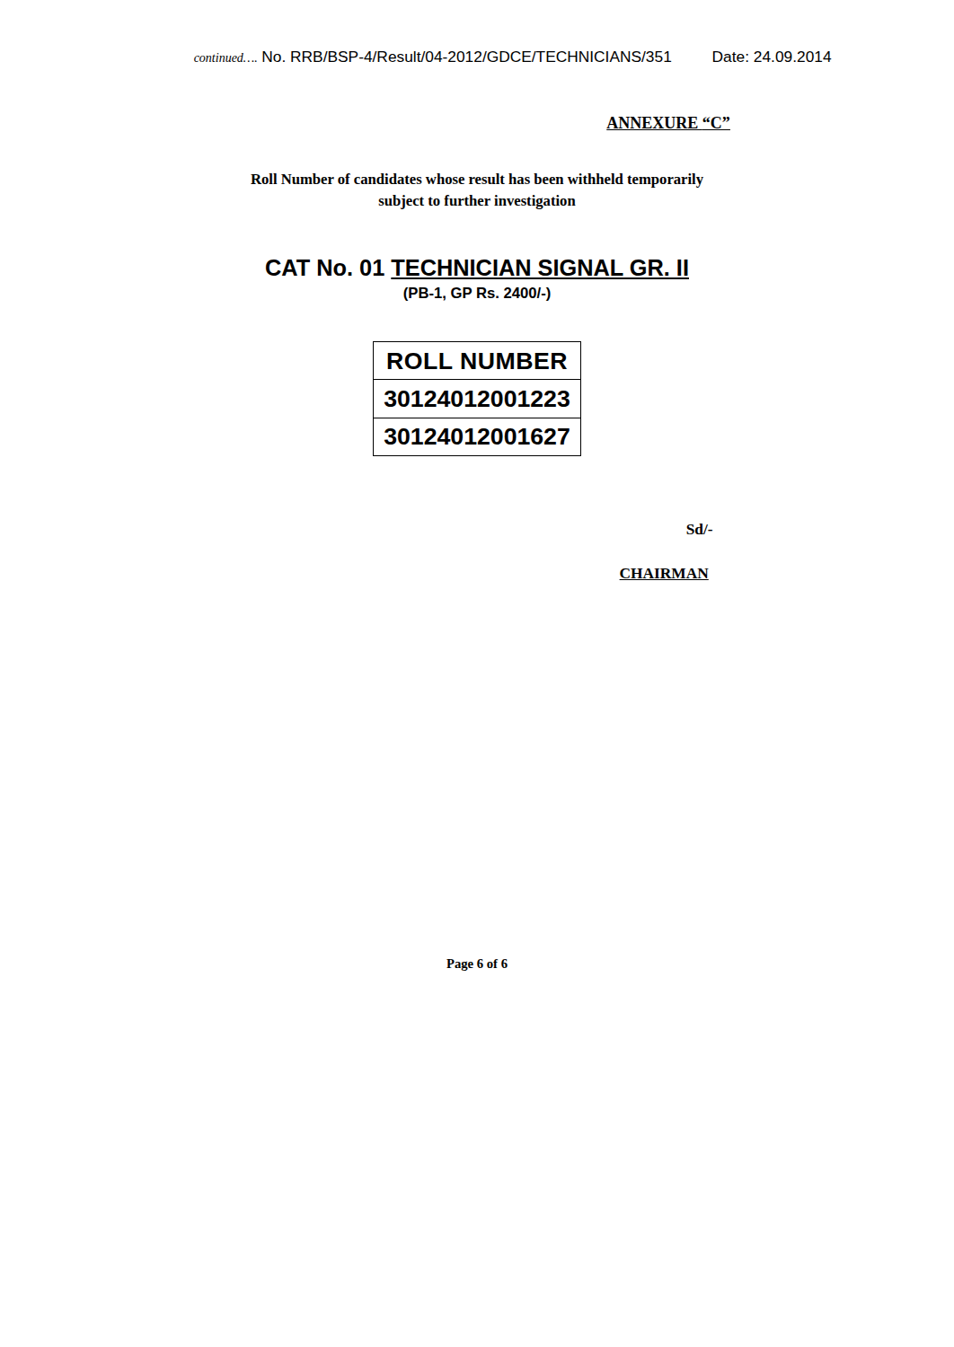continued…. No. RRB/BSP-4/Result/04-2012/GDCE/TECHNICIANS/351 Date: 24.09.2014
ANNEXURE “C”
Roll Number of candidates whose result has been withheld temporarily
subject to further investigation
CAT No. 01 TECHNICIAN SIGNAL GR. II
(PB-1, GP Rs. 2400/-)
| ROLL NUMBER |
| 30124012001223 |
| 30124012001627 |
Sd/-
CHAIRMAN
Page 6 of 6